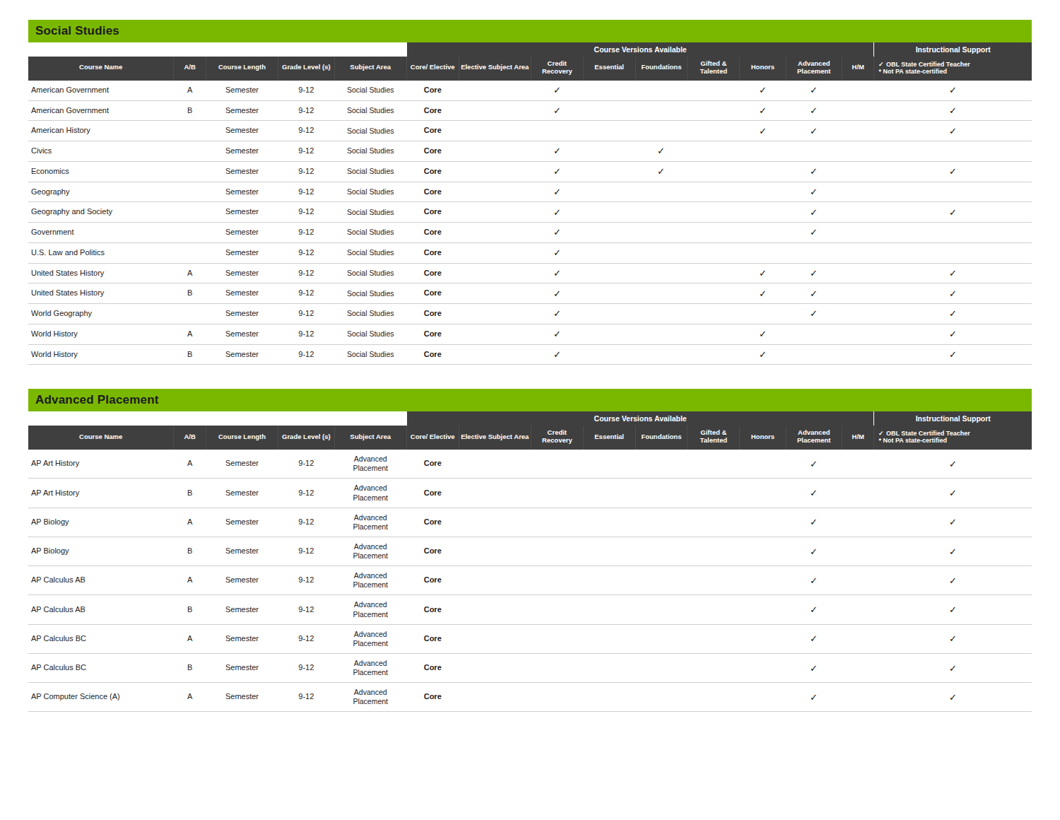Social Studies
| | Course Versions Available | Instructional Support |
| --- | --- | --- |
| Course Name | A/B | Course Length | Grade Level (s) | Subject Area | Core/ Elective | Elective Subject Area | Credit Recovery | Essential | Foundations | Gifted & Talented | Honors | Advanced Placement | H/M | ✓ OBL State Certified Teacher * Not PA state-certified |
| American Government | A | Semester | 9-12 | Social Studies | Core | | ✓ | | | | ✓ | ✓ | | ✓ |
| American Government | B | Semester | 9-12 | Social Studies | Core | | ✓ | | | | ✓ | ✓ | | ✓ |
| American History | | Semester | 9-12 | Social Studies | Core | | | | | | ✓ | ✓ | | ✓ |
| Civics | | Semester | 9-12 | Social Studies | Core | | ✓ | | ✓ | | | | | |
| Economics | | Semester | 9-12 | Social Studies | Core | | ✓ | | ✓ | | | ✓ | | ✓ |
| Geography | | Semester | 9-12 | Social Studies | Core | | ✓ | | | | | ✓ | | |
| Geography and Society | | Semester | 9-12 | Social Studies | Core | | ✓ | | | | | ✓ | | ✓ |
| Government | | Semester | 9-12 | Social Studies | Core | | ✓ | | | | | ✓ | | |
| U.S. Law and Politics | | Semester | 9-12 | Social Studies | Core | | ✓ | | | | | | | |
| United States History | A | Semester | 9-12 | Social Studies | Core | | ✓ | | | | ✓ | ✓ | | ✓ |
| United States History | B | Semester | 9-12 | Social Studies | Core | | ✓ | | | | ✓ | ✓ | | ✓ |
| World Geography | | Semester | 9-12 | Social Studies | Core | | ✓ | | | | | ✓ | | ✓ |
| World History | A | Semester | 9-12 | Social Studies | Core | | ✓ | | | | ✓ | | | ✓ |
| World History | B | Semester | 9-12 | Social Studies | Core | | ✓ | | | | ✓ | | | ✓ |
Advanced Placement
| | Course Versions Available | Instructional Support |
| --- | --- | --- |
| Course Name | A/B | Course Length | Grade Level (s) | Subject Area | Core/ Elective | Elective Subject Area | Credit Recovery | Essential | Foundations | Gifted & Talented | Honors | Advanced Placement | H/M | ✓ OBL State Certified Teacher * Not PA state-certified |
| AP Art History | A | Semester | 9-12 | Advanced Placement | Core | | | | | | | ✓ | | ✓ |
| AP Art History | B | Semester | 9-12 | Advanced Placement | Core | | | | | | | ✓ | | ✓ |
| AP Biology | A | Semester | 9-12 | Advanced Placement | Core | | | | | | | ✓ | | ✓ |
| AP Biology | B | Semester | 9-12 | Advanced Placement | Core | | | | | | | ✓ | | ✓ |
| AP Calculus AB | A | Semester | 9-12 | Advanced Placement | Core | | | | | | | ✓ | | ✓ |
| AP Calculus AB | B | Semester | 9-12 | Advanced Placement | Core | | | | | | | ✓ | | ✓ |
| AP Calculus BC | A | Semester | 9-12 | Advanced Placement | Core | | | | | | | ✓ | | ✓ |
| AP Calculus BC | B | Semester | 9-12 | Advanced Placement | Core | | | | | | | ✓ | | ✓ |
| AP Computer Science (A) | A | Semester | 9-12 | Advanced Placement | Core | | | | | | | ✓ | | ✓ |